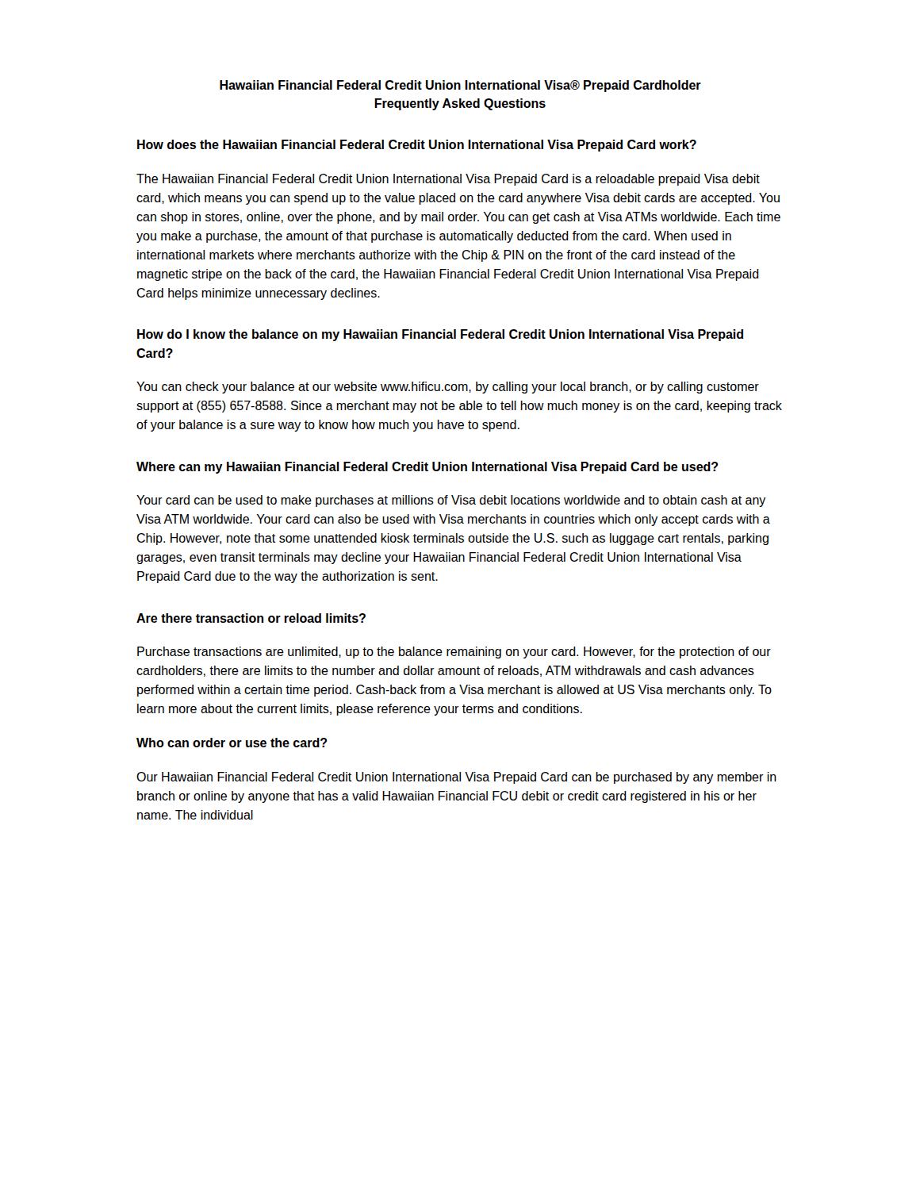Hawaiian Financial Federal Credit Union International Visa® Prepaid Cardholder
Frequently Asked Questions
How does the Hawaiian Financial Federal Credit Union International Visa Prepaid Card work?
The Hawaiian Financial Federal Credit Union International Visa Prepaid Card is a reloadable prepaid Visa debit card, which means you can spend up to the value placed on the card anywhere Visa debit cards are accepted. You can shop in stores, online, over the phone, and by mail order. You can get cash at Visa ATMs worldwide. Each time you make a purchase, the amount of that purchase is automatically deducted from the card. When used in international markets where merchants authorize with the Chip & PIN on the front of the card instead of the magnetic stripe on the back of the card, the Hawaiian Financial Federal Credit Union International Visa Prepaid Card helps minimize unnecessary declines.
How do I know the balance on my Hawaiian Financial Federal Credit Union International Visa Prepaid Card?
You can check your balance at our website www.hificu.com, by calling your local branch, or by calling customer support at (855) 657-8588. Since a merchant may not be able to tell how much money is on the card, keeping track of your balance is a sure way to know how much you have to spend.
Where can my Hawaiian Financial Federal Credit Union International Visa Prepaid Card be used?
Your card can be used to make purchases at millions of Visa debit locations worldwide and to obtain cash at any Visa ATM worldwide. Your card can also be used with Visa merchants in countries which only accept cards with a Chip. However, note that some unattended kiosk terminals outside the U.S. such as luggage cart rentals, parking garages, even transit terminals may decline your Hawaiian Financial Federal Credit Union International Visa Prepaid Card due to the way the authorization is sent.
Are there transaction or reload limits?
Purchase transactions are unlimited, up to the balance remaining on your card. However, for the protection of our cardholders, there are limits to the number and dollar amount of reloads, ATM withdrawals and cash advances performed within a certain time period. Cash-back from a Visa merchant is allowed at US Visa merchants only. To learn more about the current limits, please reference your terms and conditions.
Who can order or use the card?
Our Hawaiian Financial Federal Credit Union International Visa Prepaid Card can be purchased by any member in branch or online by anyone that has a valid Hawaiian Financial FCU debit or credit card registered in his or her name. The individual